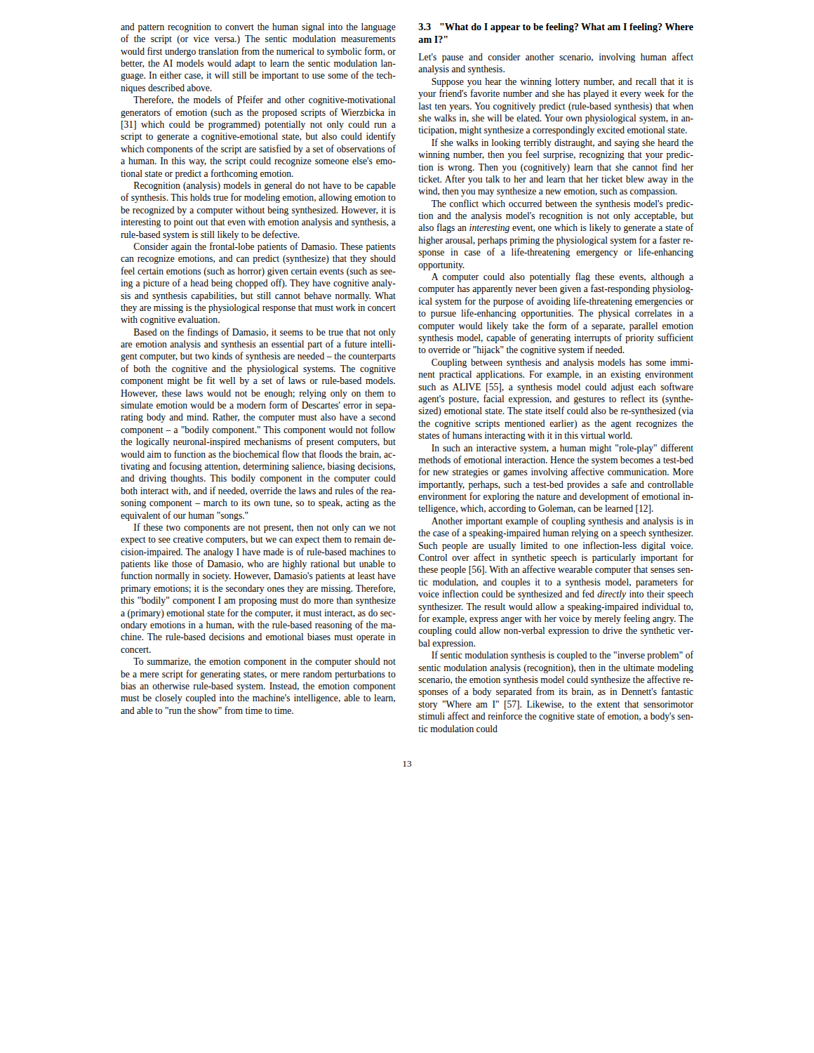and pattern recognition to convert the human signal into the language of the script (or vice versa.) The sentic modulation measurements would first undergo translation from the numerical to symbolic form, or better, the AI models would adapt to learn the sentic modulation language. In either case, it will still be important to use some of the techniques described above.
Therefore, the models of Pfeifer and other cognitive-motivational generators of emotion (such as the proposed scripts of Wierzbicka in [31] which could be programmed) potentially not only could run a script to generate a cognitive-emotional state, but also could identify which components of the script are satisfied by a set of observations of a human. In this way, the script could recognize someone else's emotional state or predict a forthcoming emotion.
Recognition (analysis) models in general do not have to be capable of synthesis. This holds true for modeling emotion, allowing emotion to be recognized by a computer without being synthesized. However, it is interesting to point out that even with emotion analysis and synthesis, a rule-based system is still likely to be defective.
Consider again the frontal-lobe patients of Damasio. These patients can recognize emotions, and can predict (synthesize) that they should feel certain emotions (such as horror) given certain events (such as seeing a picture of a head being chopped off). They have cognitive analysis and synthesis capabilities, but still cannot behave normally. What they are missing is the physiological response that must work in concert with cognitive evaluation.
Based on the findings of Damasio, it seems to be true that not only are emotion analysis and synthesis an essential part of a future intelligent computer, but two kinds of synthesis are needed – the counterparts of both the cognitive and the physiological systems. The cognitive component might be fit well by a set of laws or rule-based models. However, these laws would not be enough; relying only on them to simulate emotion would be a modern form of Descartes' error in separating body and mind. Rather, the computer must also have a second component – a "bodily component." This component would not follow the logically neuronal-inspired mechanisms of present computers, but would aim to function as the biochemical flow that floods the brain, activating and focusing attention, determining salience, biasing decisions, and driving thoughts. This bodily component in the computer could both interact with, and if needed, override the laws and rules of the reasoning component – march to its own tune, so to speak, acting as the equivalent of our human "songs."
If these two components are not present, then not only can we not expect to see creative computers, but we can expect them to remain decision-impaired. The analogy I have made is of rule-based machines to patients like those of Damasio, who are highly rational but unable to function normally in society. However, Damasio's patients at least have primary emotions; it is the secondary ones they are missing. Therefore, this "bodily" component I am proposing must do more than synthesize a (primary) emotional state for the computer, it must interact, as do secondary emotions in a human, with the rule-based reasoning of the machine. The rule-based decisions and emotional biases must operate in concert.
To summarize, the emotion component in the computer should not be a mere script for generating states, or mere random perturbations to bias an otherwise rule-based system. Instead, the emotion component must be closely coupled into the machine's intelligence, able to learn, and able to "run the show" from time to time.
3.3"What do I appear to be feeling? What am I feeling? Where am I?"
Let's pause and consider another scenario, involving human affect analysis and synthesis.
Suppose you hear the winning lottery number, and recall that it is your friend's favorite number and she has played it every week for the last ten years. You cognitively predict (rule-based synthesis) that when she walks in, she will be elated. Your own physiological system, in anticipation, might synthesize a correspondingly excited emotional state.
If she walks in looking terribly distraught, and saying she heard the winning number, then you feel surprise, recognizing that your prediction is wrong. Then you (cognitively) learn that she cannot find her ticket. After you talk to her and learn that her ticket blew away in the wind, then you may synthesize a new emotion, such as compassion.
The conflict which occurred between the synthesis model's prediction and the analysis model's recognition is not only acceptable, but also flags an interesting event, one which is likely to generate a state of higher arousal, perhaps priming the physiological system for a faster response in case of a life-threatening emergency or life-enhancing opportunity.
A computer could also potentially flag these events, although a computer has apparently never been given a fast-responding physiological system for the purpose of avoiding life-threatening emergencies or to pursue life-enhancing opportunities. The physical correlates in a computer would likely take the form of a separate, parallel emotion synthesis model, capable of generating interrupts of priority sufficient to override or "hijack" the cognitive system if needed.
Coupling between synthesis and analysis models has some imminent practical applications. For example, in an existing environment such as ALIVE [55], a synthesis model could adjust each software agent's posture, facial expression, and gestures to reflect its (synthesized) emotional state. The state itself could also be re-synthesized (via the cognitive scripts mentioned earlier) as the agent recognizes the states of humans interacting with it in this virtual world.
In such an interactive system, a human might "role-play" different methods of emotional interaction. Hence the system becomes a test-bed for new strategies or games involving affective communication. More importantly, perhaps, such a test-bed provides a safe and controllable environment for exploring the nature and development of emotional intelligence, which, according to Goleman, can be learned [12].
Another important example of coupling synthesis and analysis is in the case of a speaking-impaired human relying on a speech synthesizer. Such people are usually limited to one inflection-less digital voice. Control over affect in synthetic speech is particularly important for these people [56]. With an affective wearable computer that senses sentic modulation, and couples it to a synthesis model, parameters for voice inflection could be synthesized and fed directly into their speech synthesizer. The result would allow a speaking-impaired individual to, for example, express anger with her voice by merely feeling angry. The coupling could allow non-verbal expression to drive the synthetic verbal expression.
If sentic modulation synthesis is coupled to the "inverse problem" of sentic modulation analysis (recognition), then in the ultimate modeling scenario, the emotion synthesis model could synthesize the affective responses of a body separated from its brain, as in Dennett's fantastic story "Where am I" [57]. Likewise, to the extent that sensorimotor stimuli affect and reinforce the cognitive state of emotion, a body's sentic modulation could
13